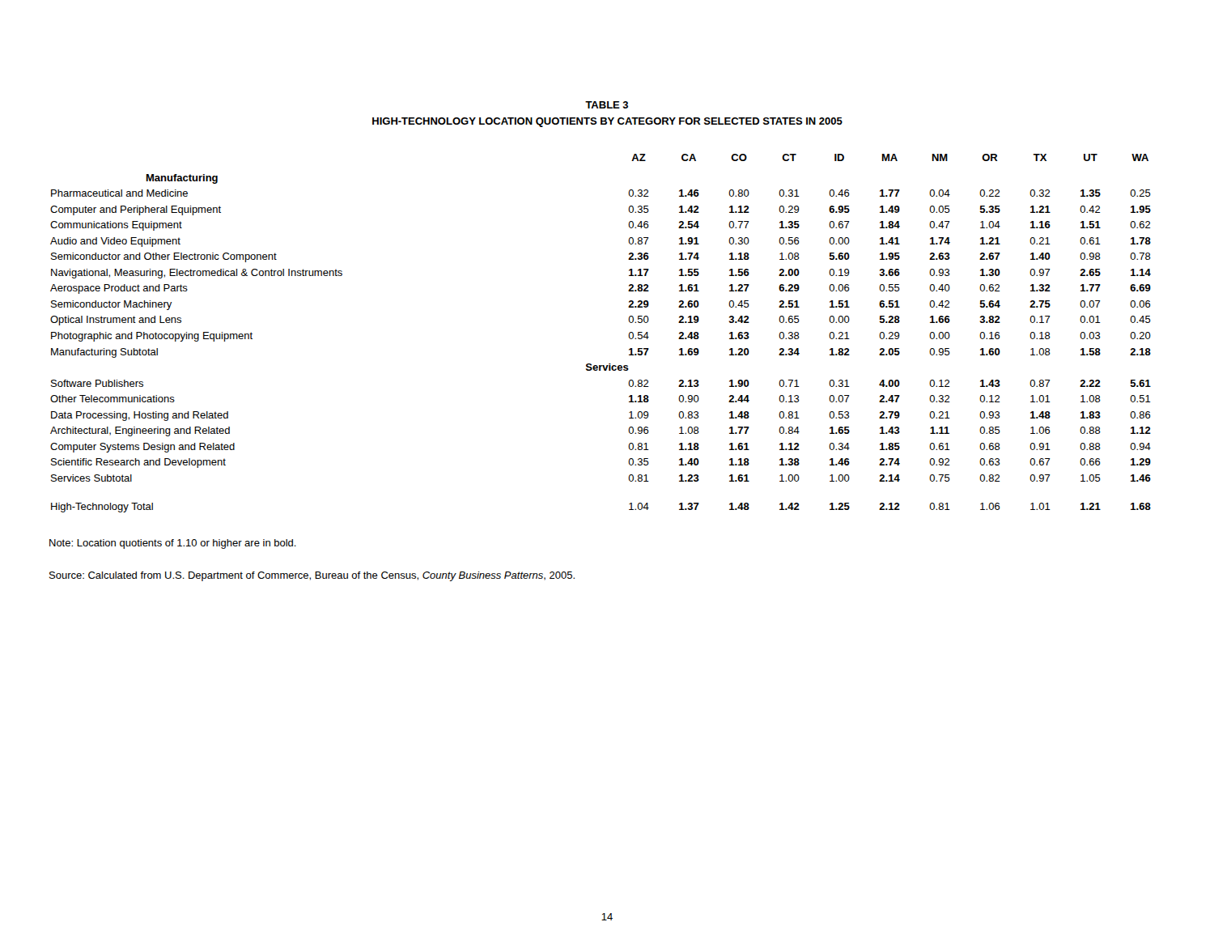TABLE 3
HIGH-TECHNOLOGY LOCATION QUOTIENTS BY CATEGORY FOR SELECTED STATES IN 2005
| | AZ | CA | CO | CT | ID | MA | NM | OR | TX | UT | WA |
| --- | --- | --- | --- | --- | --- | --- | --- | --- | --- | --- | --- |
| Manufacturing |
| Pharmaceutical and Medicine | 0.32 | 1.46 | 0.80 | 0.31 | 0.46 | 1.77 | 0.04 | 0.22 | 0.32 | 1.35 | 0.25 |
| Computer and Peripheral Equipment | 0.35 | 1.42 | 1.12 | 0.29 | 6.95 | 1.49 | 0.05 | 5.35 | 1.21 | 0.42 | 1.95 |
| Communications Equipment | 0.46 | 2.54 | 0.77 | 1.35 | 0.67 | 1.84 | 0.47 | 1.04 | 1.16 | 1.51 | 0.62 |
| Audio and Video Equipment | 0.87 | 1.91 | 0.30 | 0.56 | 0.00 | 1.41 | 1.74 | 1.21 | 0.21 | 0.61 | 1.78 |
| Semiconductor and Other Electronic Component | 2.36 | 1.74 | 1.18 | 1.08 | 5.60 | 1.95 | 2.63 | 2.67 | 1.40 | 0.98 | 0.78 |
| Navigational, Measuring, Electromedical & Control Instruments | 1.17 | 1.55 | 1.56 | 2.00 | 0.19 | 3.66 | 0.93 | 1.30 | 0.97 | 2.65 | 1.14 |
| Aerospace Product and Parts | 2.82 | 1.61 | 1.27 | 6.29 | 0.06 | 0.55 | 0.40 | 0.62 | 1.32 | 1.77 | 6.69 |
| Semiconductor Machinery | 2.29 | 2.60 | 0.45 | 2.51 | 1.51 | 6.51 | 0.42 | 5.64 | 2.75 | 0.07 | 0.06 |
| Optical Instrument and Lens | 0.50 | 2.19 | 3.42 | 0.65 | 0.00 | 5.28 | 1.66 | 3.82 | 0.17 | 0.01 | 0.45 |
| Photographic and Photocopying Equipment | 0.54 | 2.48 | 1.63 | 0.38 | 0.21 | 0.29 | 0.00 | 0.16 | 0.18 | 0.03 | 0.20 |
| Manufacturing Subtotal | 1.57 | 1.69 | 1.20 | 2.34 | 1.82 | 2.05 | 0.95 | 1.60 | 1.08 | 1.58 | 2.18 |
| Services |
| Software Publishers | 0.82 | 2.13 | 1.90 | 0.71 | 0.31 | 4.00 | 0.12 | 1.43 | 0.87 | 2.22 | 5.61 |
| Other Telecommunications | 1.18 | 0.90 | 2.44 | 0.13 | 0.07 | 2.47 | 0.32 | 0.12 | 1.01 | 1.08 | 0.51 |
| Data Processing, Hosting and Related | 1.09 | 0.83 | 1.48 | 0.81 | 0.53 | 2.79 | 0.21 | 0.93 | 1.48 | 1.83 | 0.86 |
| Architectural, Engineering and Related | 0.96 | 1.08 | 1.77 | 0.84 | 1.65 | 1.43 | 1.11 | 0.85 | 1.06 | 0.88 | 1.12 |
| Computer Systems Design and Related | 0.81 | 1.18 | 1.61 | 1.12 | 0.34 | 1.85 | 0.61 | 0.68 | 0.91 | 0.88 | 0.94 |
| Scientific Research and Development | 0.35 | 1.40 | 1.18 | 1.38 | 1.46 | 2.74 | 0.92 | 0.63 | 0.67 | 0.66 | 1.29 |
| Services Subtotal | 0.81 | 1.23 | 1.61 | 1.00 | 1.00 | 2.14 | 0.75 | 0.82 | 0.97 | 1.05 | 1.46 |
| High-Technology Total | 1.04 | 1.37 | 1.48 | 1.42 | 1.25 | 2.12 | 0.81 | 1.06 | 1.01 | 1.21 | 1.68 |
Note: Location quotients of 1.10 or higher are in bold.
Source: Calculated from U.S. Department of Commerce, Bureau of the Census, County Business Patterns, 2005.
14